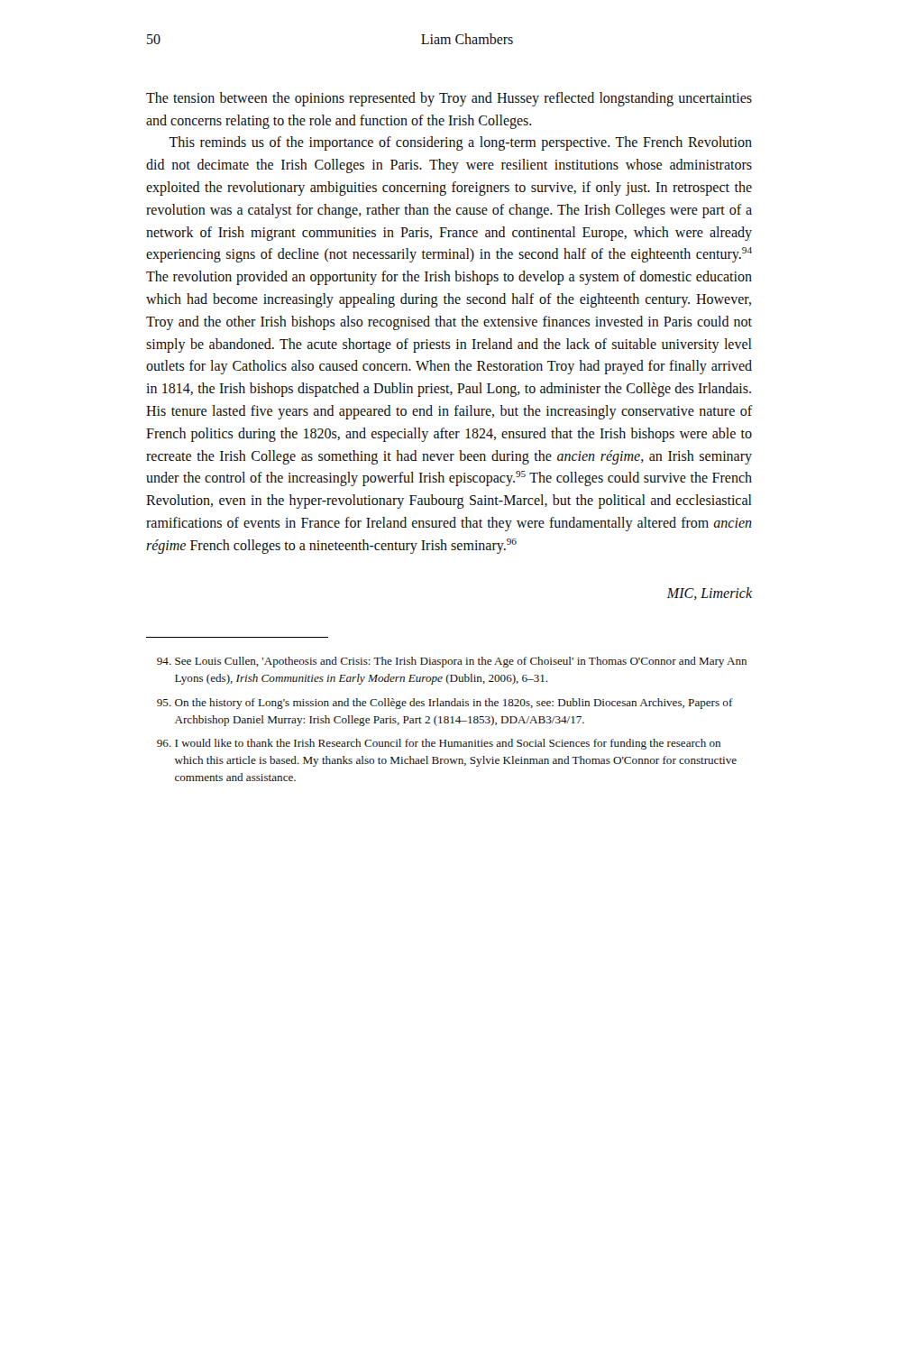50 Liam Chambers
The tension between the opinions represented by Troy and Hussey reflected longstanding uncertainties and concerns relating to the role and function of the Irish Colleges.
This reminds us of the importance of considering a long-term perspective. The French Revolution did not decimate the Irish Colleges in Paris. They were resilient institutions whose administrators exploited the revolutionary ambiguities concerning foreigners to survive, if only just. In retrospect the revolution was a catalyst for change, rather than the cause of change. The Irish Colleges were part of a network of Irish migrant communities in Paris, France and continental Europe, which were already experiencing signs of decline (not necessarily terminal) in the second half of the eighteenth century.94 The revolution provided an opportunity for the Irish bishops to develop a system of domestic education which had become increasingly appealing during the second half of the eighteenth century. However, Troy and the other Irish bishops also recognised that the extensive finances invested in Paris could not simply be abandoned. The acute shortage of priests in Ireland and the lack of suitable university level outlets for lay Catholics also caused concern. When the Restoration Troy had prayed for finally arrived in 1814, the Irish bishops dispatched a Dublin priest, Paul Long, to administer the Collège des Irlandais. His tenure lasted five years and appeared to end in failure, but the increasingly conservative nature of French politics during the 1820s, and especially after 1824, ensured that the Irish bishops were able to recreate the Irish College as something it had never been during the ancien régime, an Irish seminary under the control of the increasingly powerful Irish episcopacy.95 The colleges could survive the French Revolution, even in the hyper-revolutionary Faubourg Saint-Marcel, but the political and ecclesiastical ramifications of events in France for Ireland ensured that they were fundamentally altered from ancien régime French colleges to a nineteenth-century Irish seminary.96
MIC, Limerick
See Louis Cullen, 'Apotheosis and Crisis: The Irish Diaspora in the Age of Choiseul' in Thomas O'Connor and Mary Ann Lyons (eds), Irish Communities in Early Modern Europe (Dublin, 2006), 6–31.
On the history of Long's mission and the Collège des Irlandais in the 1820s, see: Dublin Diocesan Archives, Papers of Archbishop Daniel Murray: Irish College Paris, Part 2 (1814–1853), DDA/AB3/34/17.
I would like to thank the Irish Research Council for the Humanities and Social Sciences for funding the research on which this article is based. My thanks also to Michael Brown, Sylvie Kleinman and Thomas O'Connor for constructive comments and assistance.